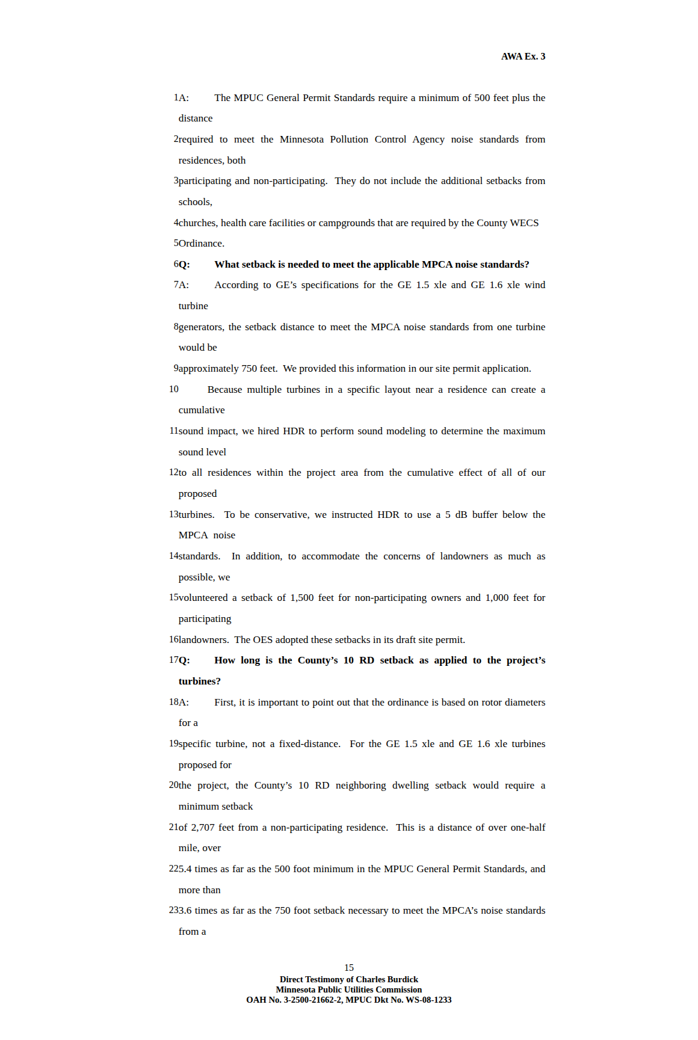AWA Ex. 3
| 1 | A: The MPUC General Permit Standards require a minimum of 500 feet plus the distance |
| 2 | required to meet the Minnesota Pollution Control Agency noise standards from residences, both |
| 3 | participating and non-participating. They do not include the additional setbacks from schools, |
| 4 | churches, health care facilities or campgrounds that are required by the County WECS |
| 5 | Ordinance. |
| 6 | Q: What setback is needed to meet the applicable MPCA noise standards? |
| 7 | A: According to GE’s specifications for the GE 1.5 xle and GE 1.6 xle wind turbine |
| 8 | generators, the setback distance to meet the MPCA noise standards from one turbine would be |
| 9 | approximately 750 feet. We provided this information in our site permit application. |
| 10 | Because multiple turbines in a specific layout near a residence can create a cumulative |
| 11 | sound impact, we hired HDR to perform sound modeling to determine the maximum sound level |
| 12 | to all residences within the project area from the cumulative effect of all of our proposed |
| 13 | turbines. To be conservative, we instructed HDR to use a 5 dB buffer below the MPCA noise |
| 14 | standards. In addition, to accommodate the concerns of landowners as much as possible, we |
| 15 | volunteered a setback of 1,500 feet for non-participating owners and 1,000 feet for participating |
| 16 | landowners. The OES adopted these setbacks in its draft site permit. |
| 17 | Q: How long is the County’s 10 RD setback as applied to the project’s turbines? |
| 18 | A: First, it is important to point out that the ordinance is based on rotor diameters for a |
| 19 | specific turbine, not a fixed-distance. For the GE 1.5 xle and GE 1.6 xle turbines proposed for |
| 20 | the project, the County’s 10 RD neighboring dwelling setback would require a minimum setback |
| 21 | of 2,707 feet from a non-participating residence. This is a distance of over one-half mile, over |
| 22 | 5.4 times as far as the 500 foot minimum in the MPUC General Permit Standards, and more than |
| 23 | 3.6 times as far as the 750 foot setback necessary to meet the MPCA’s noise standards from a |
15
Direct Testimony of Charles Burdick
Minnesota Public Utilities Commission
OAH No. 3-2500-21662-2, MPUC Dkt No. WS-08-1233